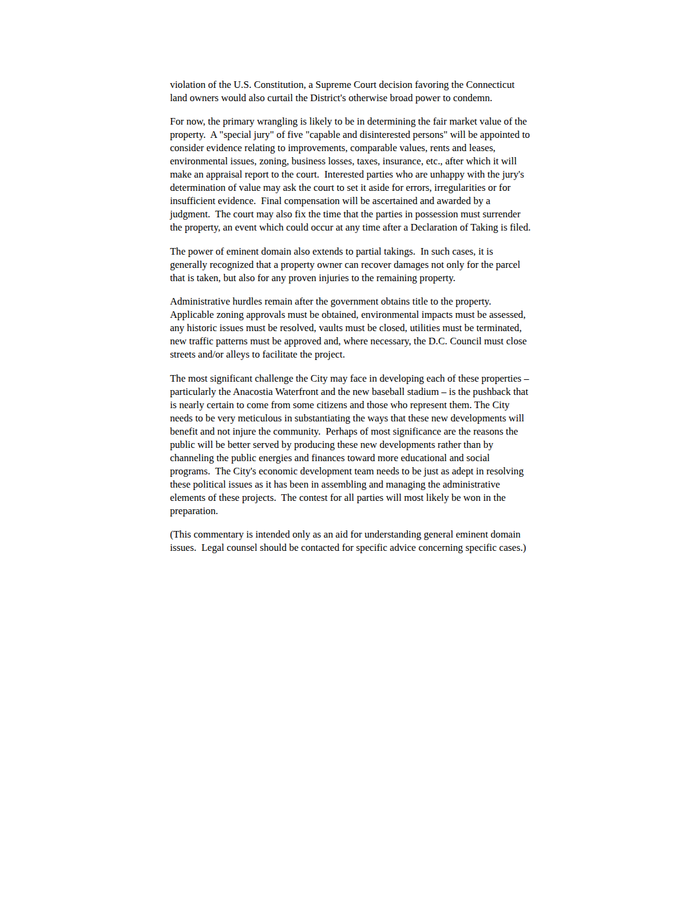violation of the U.S. Constitution, a Supreme Court decision favoring the Connecticut land owners would also curtail the District's otherwise broad power to condemn.
For now, the primary wrangling is likely to be in determining the fair market value of the property. A "special jury" of five "capable and disinterested persons" will be appointed to consider evidence relating to improvements, comparable values, rents and leases, environmental issues, zoning, business losses, taxes, insurance, etc., after which it will make an appraisal report to the court. Interested parties who are unhappy with the jury's determination of value may ask the court to set it aside for errors, irregularities or for insufficient evidence. Final compensation will be ascertained and awarded by a judgment. The court may also fix the time that the parties in possession must surrender the property, an event which could occur at any time after a Declaration of Taking is filed.
The power of eminent domain also extends to partial takings. In such cases, it is generally recognized that a property owner can recover damages not only for the parcel that is taken, but also for any proven injuries to the remaining property.
Administrative hurdles remain after the government obtains title to the property. Applicable zoning approvals must be obtained, environmental impacts must be assessed, any historic issues must be resolved, vaults must be closed, utilities must be terminated, new traffic patterns must be approved and, where necessary, the D.C. Council must close streets and/or alleys to facilitate the project.
The most significant challenge the City may face in developing each of these properties – particularly the Anacostia Waterfront and the new baseball stadium – is the pushback that is nearly certain to come from some citizens and those who represent them. The City needs to be very meticulous in substantiating the ways that these new developments will benefit and not injure the community. Perhaps of most significance are the reasons the public will be better served by producing these new developments rather than by channeling the public energies and finances toward more educational and social programs. The City's economic development team needs to be just as adept in resolving these political issues as it has been in assembling and managing the administrative elements of these projects. The contest for all parties will most likely be won in the preparation.
(This commentary is intended only as an aid for understanding general eminent domain issues. Legal counsel should be contacted for specific advice concerning specific cases.)